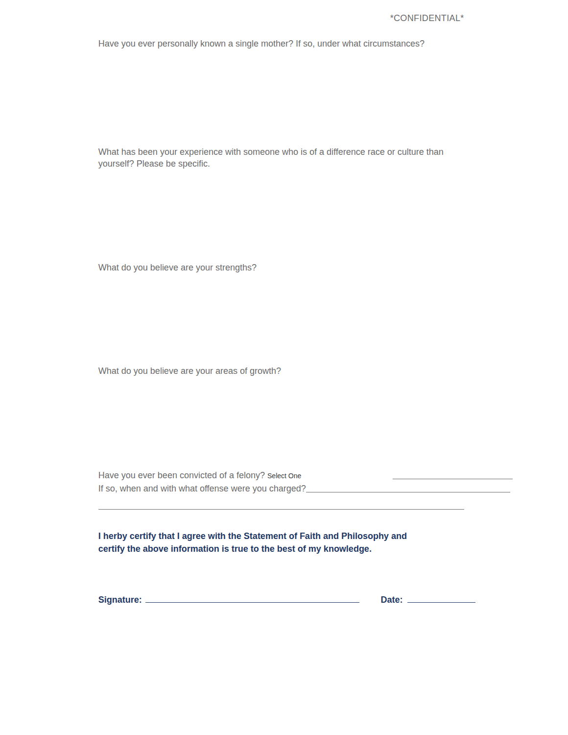*CONFIDENTIAL*
Have you ever personally known a single mother? If so, under what circumstances?
What has been your experience with someone who is of a difference race or culture than yourself? Please be specific.
What do you believe are your strengths?
What do you believe are your areas of growth?
Have you ever been convicted of a felony? Select One
If so, when and with what offense were you charged?
I herby certify that I agree with the Statement of Faith and Philosophy and certify the above information is true to the best of my knowledge.
Signature: Date: